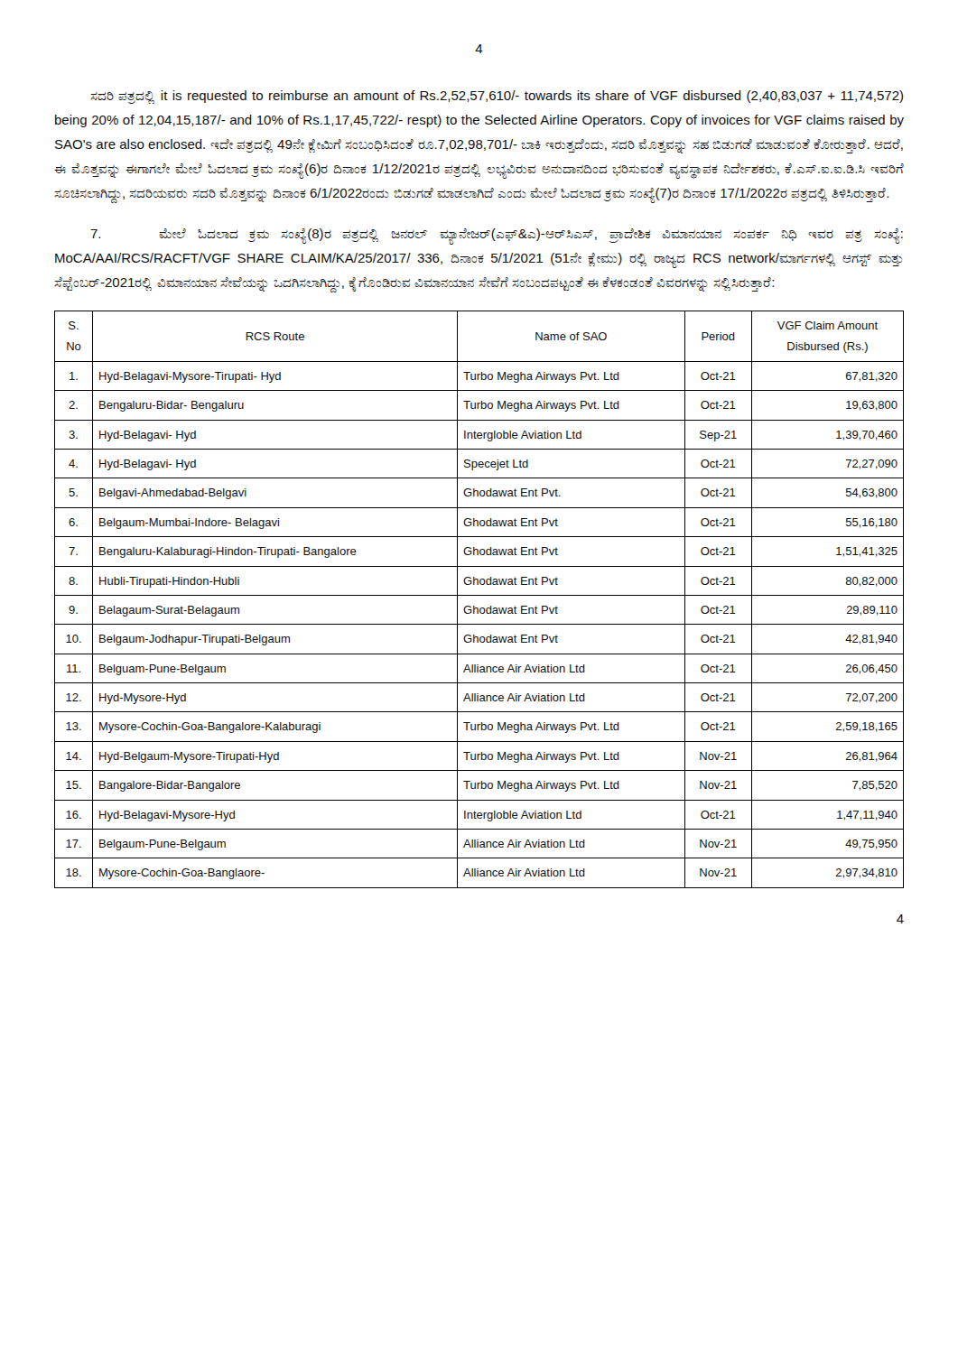4
ಸದರಿ ಪತ್ರದಲ್ಲಿ it is requested to reimburse an amount of Rs.2,52,57,610/- towards its share of VGF disbursed (2,40,83,037 + 11,74,572) being 20% of 12,04,15,187/- and 10% of Rs.1,17,45,722/- respt) to the Selected Airline Operators. Copy of invoices for VGF claims raised by SAO's are also enclosed. ಇದೇ ಪತ್ರದಲ್ಲಿ 49ನೇ ಕ್ಲೇಮಿಗೆ ಸಂಬಂಧಿಸಿದಂತೆ ರೂ.7,02,98,701/- ಬಾಕಿ ಇರುತ್ತದೆಂದು, ಸದರಿ ಮೊತ್ತವನ್ನು ಸಹ ಬಿಡುಗಡೆ ಮಾಡುವಂತೆ ಕೋರುತ್ತಾರೆ. ಆದರೆ, ಈ ಮೊತ್ತವನ್ನು ಈಗಾಗಲೇ ಮೇಲೆ ಓದಲಾದ ಕ್ರಮ ಸಂಖ್ಯೆ(6)ರ ದಿನಾಂಕ 1/12/2021ರ ಪತ್ರದಲ್ಲಿ ಲಭ್ಯವಿರುವ ಅನುದಾನದಿಂದ ಭರಿಸುವಂತೆ ವ್ಯವಸ್ಥಾಪಕ ನಿರ್ದೇಶಕರು, ಕೆ.ಎಸ್.ಐ.ಐ.ಡಿ.ಸಿ ಇವರಿಗೆ ಸೂಚಿಸಲಾಗಿದ್ದು, ಸದರಿಯವರು ಸದರಿ ಮೊತ್ತವನ್ನು ದಿನಾಂಕ 6/1/2022ರಂದು ಬಿಡುಗಡೆ ಮಾಡಲಾಗಿದೆ ಎಂದು ಮೇಲೆ ಓದಲಾದ ಕ್ರಮ ಸಂಖ್ಯೆ(7)ರ ದಿನಾಂಕ 17/1/2022ರ ಪತ್ರದಲ್ಲಿ ತಿಳಿಸಿರುತ್ತಾರೆ.
7. ಮೇಲೆ ಓದಲಾದ ಕ್ರಮ ಸಂಖ್ಯೆ(8)ರ ಪತ್ರದಲ್ಲಿ ಜನರಲ್ ಮ್ಯಾನೇಜರ್(ಎಫ್&ಎ)-ಆರ್‌ಸಿಎಸ್, ಪ್ರಾದೇಶಿಕ ವಿಮಾನಯಾನ ಸಂಪರ್ಕ ನಿಧಿ ಇವರ ಪತ್ರ ಸಂಖ್ಯೆ: MoCA/AAI/RCS/RACFT/VGF SHARE CLAIM/KA/25/2017/ 336, ದಿನಾಂಕ 5/1/2021 (51ನೇ ಕ್ಲೇಮು) ರಲ್ಲಿ ರಾಜ್ಯದ RCS network/ಮಾರ್ಗಗಳಲ್ಲಿ ಆಗಸ್ಟ್ ಮತ್ತು ಸೆಪ್ಟೆಂಬರ್-2021ರಲ್ಲಿ ವಿಮಾನಯಾನ ಸೇವೆಯನ್ನು ಒದಗಿಸಲಾಗಿದ್ದು, ಕೈಗೊಂಡಿರುವ ವಿಮಾನಯಾನ ಸೇವೆಗೆ ಸಂಬಂದಪಟ್ಟಂತೆ ಈ ಕೆಳಕಂಡಂತೆ ವಿವರಗಳನ್ನು ಸಲ್ಲಿಸಿರುತ್ತಾರೆ:
| S. No | RCS Route | Name of SAO | Period | VGF Claim Amount Disbursed (Rs.) |
| --- | --- | --- | --- | --- |
| 1. | Hyd-Belagavi-Mysore-Tirupati- Hyd | Turbo Megha Airways Pvt. Ltd | Oct-21 | 67,81,320 |
| 2. | Bengaluru-Bidar- Bengaluru | Turbo Megha Airways Pvt. Ltd | Oct-21 | 19,63,800 |
| 3. | Hyd-Belagavi- Hyd | Intergloble Aviation Ltd | Sep-21 | 1,39,70,460 |
| 4. | Hyd-Belagavi- Hyd | Specejet Ltd | Oct-21 | 72,27,090 |
| 5. | Belgavi-Ahmedabad-Belgavi | Ghodawat Ent Pvt. | Oct-21 | 54,63,800 |
| 6. | Belgaum-Mumbai-Indore- Belagavi | Ghodawat Ent Pvt | Oct-21 | 55,16,180 |
| 7. | Bengaluru-Kalaburagi-Hindon-Tirupati- Bangalore | Ghodawat Ent Pvt | Oct-21 | 1,51,41,325 |
| 8. | Hubli-Tirupati-Hindon-Hubli | Ghodawat Ent Pvt | Oct-21 | 80,82,000 |
| 9. | Belagaum-Surat-Belagaum | Ghodawat Ent Pvt | Oct-21 | 29,89,110 |
| 10. | Belgaum-Jodhapur-Tirupati-Belgaum | Ghodawat Ent Pvt | Oct-21 | 42,81,940 |
| 11. | Belguam-Pune-Belgaum | Alliance Air Aviation Ltd | Oct-21 | 26,06,450 |
| 12. | Hyd-Mysore-Hyd | Alliance Air Aviation Ltd | Oct-21 | 72,07,200 |
| 13. | Mysore-Cochin-Goa-Bangalore-Kalaburagi | Turbo Megha Airways Pvt. Ltd | Oct-21 | 2,59,18,165 |
| 14. | Hyd-Belgaum-Mysore-Tirupati-Hyd | Turbo Megha Airways Pvt. Ltd | Nov-21 | 26,81,964 |
| 15. | Bangalore-Bidar-Bangalore | Turbo Megha Airways Pvt. Ltd | Nov-21 | 7,85,520 |
| 16. | Hyd-Belagavi-Mysore-Hyd | Intergloble Aviation Ltd | Oct-21 | 1,47,11,940 |
| 17. | Belgaum-Pune-Belgaum | Alliance Air Aviation Ltd | Nov-21 | 49,75,950 |
| 18. | Mysore-Cochin-Goa-Banglaore- | Alliance Air Aviation Ltd | Nov-21 | 2,97,34,810 |
4